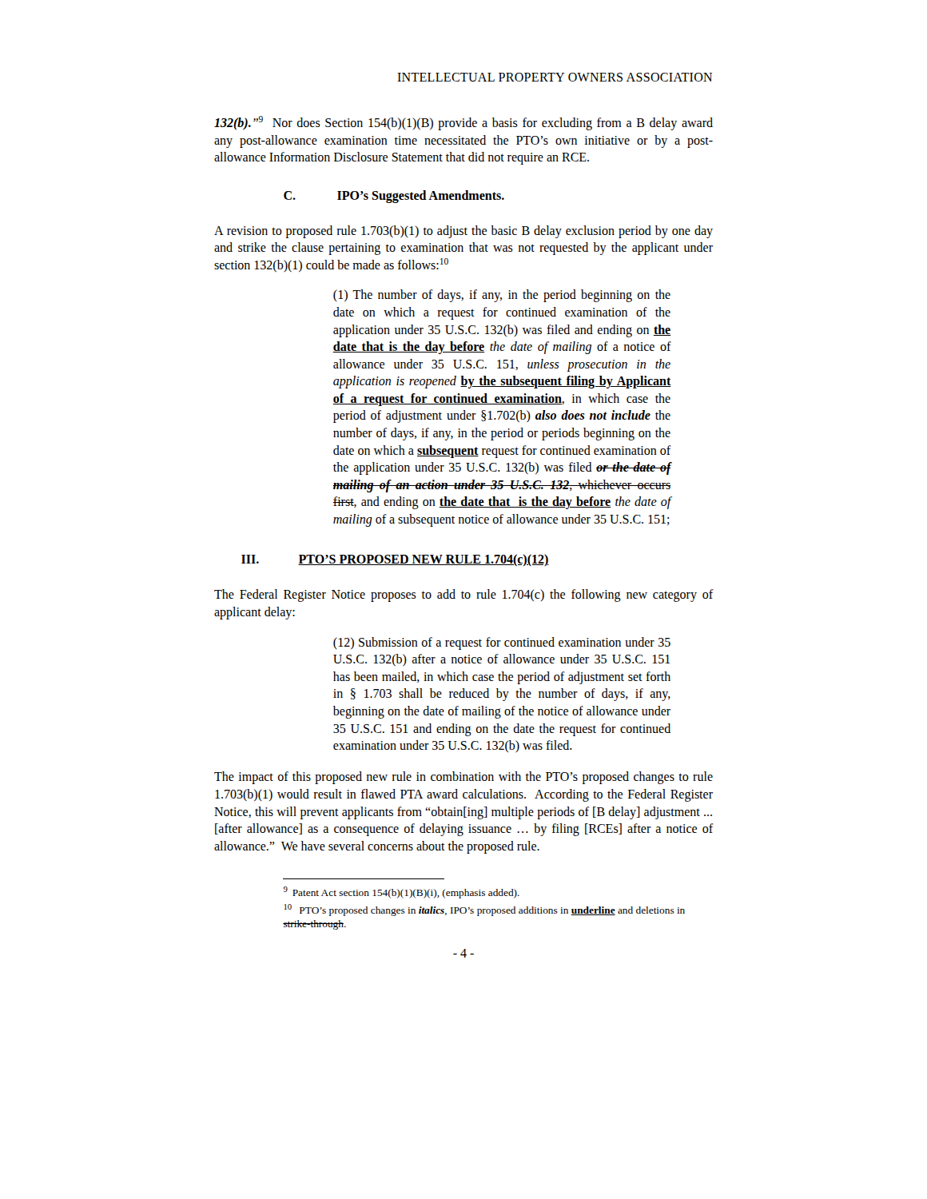INTELLECTUAL PROPERTY OWNERS ASSOCIATION
132(b).”9 Nor does Section 154(b)(1)(B) provide a basis for excluding from a B delay award any post-allowance examination time necessitated the PTO’s own initiative or by a post-allowance Information Disclosure Statement that did not require an RCE.
C. IPO’s Suggested Amendments.
A revision to proposed rule 1.703(b)(1) to adjust the basic B delay exclusion period by one day and strike the clause pertaining to examination that was not requested by the applicant under section 132(b)(1) could be made as follows:10
(1) The number of days, if any, in the period beginning on the date on which a request for continued examination of the application under 35 U.S.C. 132(b) was filed and ending on the date that is the day before the date of mailing of a notice of allowance under 35 U.S.C. 151, unless prosecution in the application is reopened by the subsequent filing by Applicant of a request for continued examination, in which case the period of adjustment under §1.702(b) also does not include the number of days, if any, in the period or periods beginning on the date on which a subsequent request for continued examination of the application under 35 U.S.C. 132(b) was filed or the date of mailing of an action under 35 U.S.C. 132, whichever occurs first, and ending on the date that is the day before the date of mailing of a subsequent notice of allowance under 35 U.S.C. 151;
III. PTO’S PROPOSED NEW RULE 1.704(c)(12)
The Federal Register Notice proposes to add to rule 1.704(c) the following new category of applicant delay:
(12) Submission of a request for continued examination under 35 U.S.C. 132(b) after a notice of allowance under 35 U.S.C. 151 has been mailed, in which case the period of adjustment set forth in § 1.703 shall be reduced by the number of days, if any, beginning on the date of mailing of the notice of allowance under 35 U.S.C. 151 and ending on the date the request for continued examination under 35 U.S.C. 132(b) was filed.
The impact of this proposed new rule in combination with the PTO’s proposed changes to rule 1.703(b)(1) would result in flawed PTA award calculations. According to the Federal Register Notice, this will prevent applicants from “obtain[ing] multiple periods of [B delay] adjustment ... [after allowance] as a consequence of delaying issuance … by filing [RCEs] after a notice of allowance.” We have several concerns about the proposed rule.
9 Patent Act section 154(b)(1)(B)(i), (emphasis added).
10 PTO’s proposed changes in italics, IPO’s proposed additions in underline and deletions in strike-through.
- 4 -